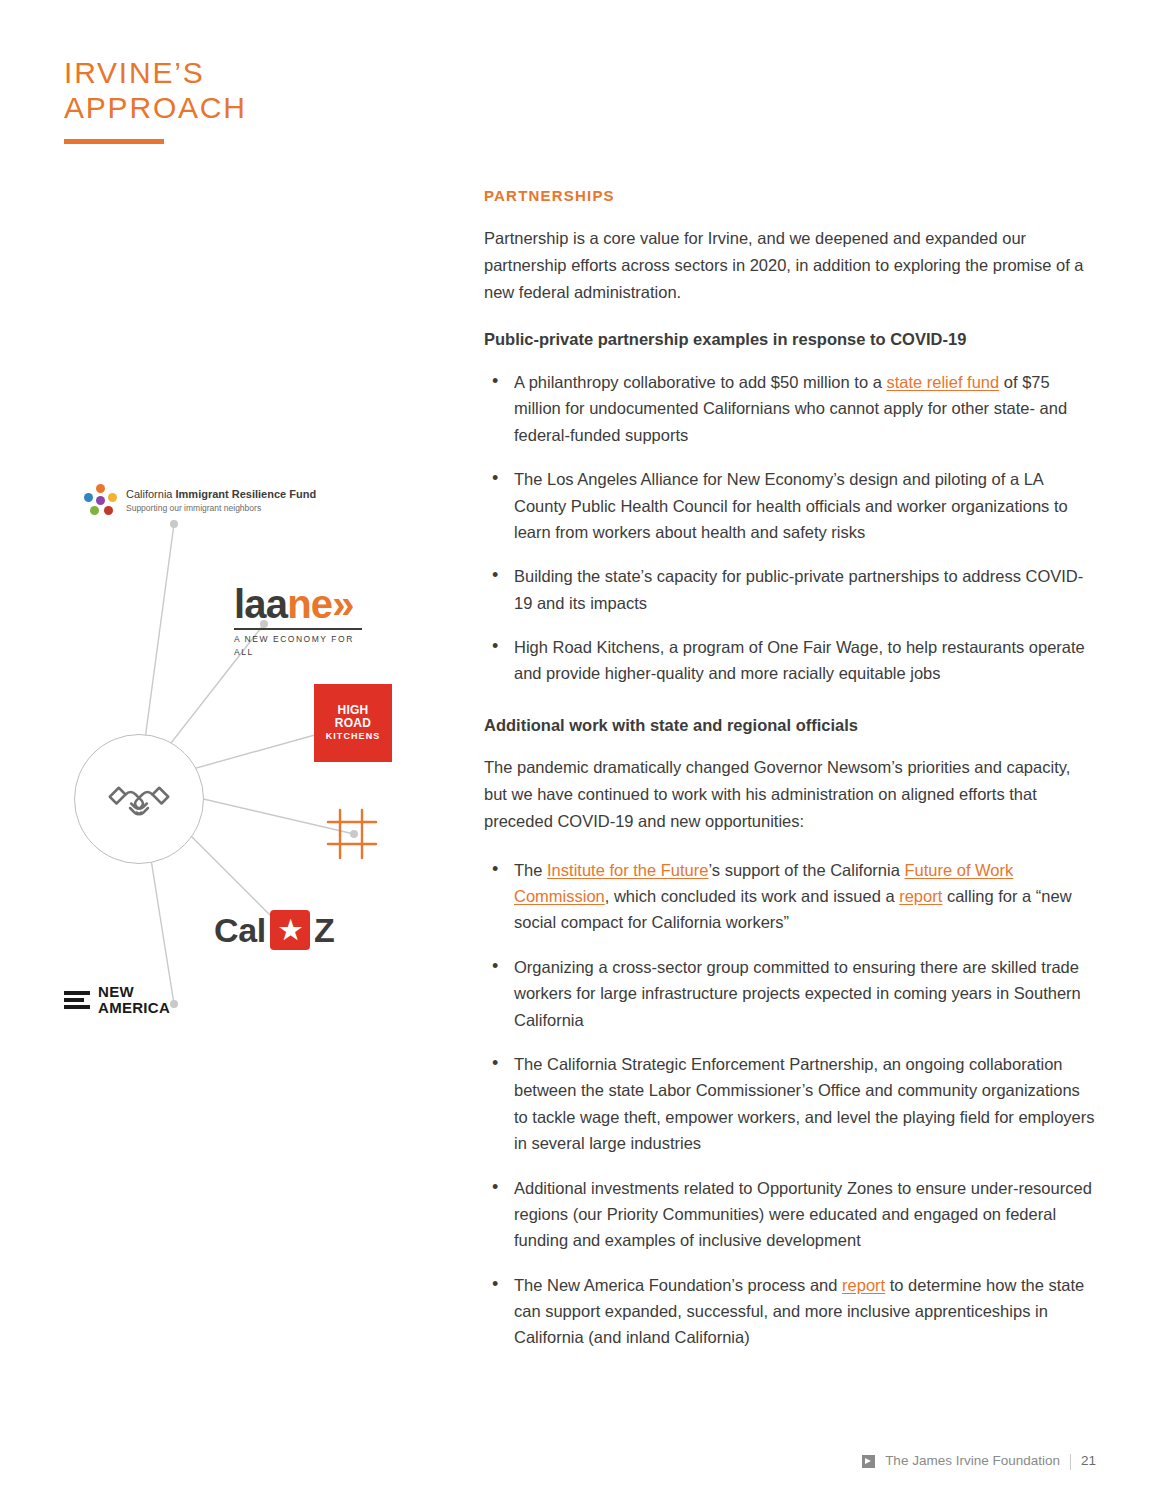Irvine’s
Approach
California Immigrant Resilience Fund
Supporting our immigrant neighbors
laane»
A NEW ECONOMY FOR ALL
HIGH ROAD KITCHENS
Cal★Z
NEW
AMERICA
Partnerships
Partnership is a core value for Irvine, and we deepened and expanded our partnership efforts across sectors in 2020, in addition to exploring the promise of a new federal administration.
Public-private partnership examples in response to COVID-19
A philanthropy collaborative to add $50 million to a state relief fund of $75 million for undocumented Californians who cannot apply for other state- and federal-funded supports
The Los Angeles Alliance for New Economy’s design and piloting of a LA County Public Health Council for health officials and worker organizations to learn from workers about health and safety risks
Building the state’s capacity for public-private partnerships to address COVID-19 and its impacts
High Road Kitchens, a program of One Fair Wage, to help restaurants operate and provide higher-quality and more racially equitable jobs
Additional work with state and regional officials
The pandemic dramatically changed Governor Newsom’s priorities and capacity, but we have continued to work with his administration on aligned efforts that preceded COVID-19 and new opportunities:
The Institute for the Future’s support of the California Future of Work Commission, which concluded its work and issued a report calling for a “new social compact for California workers”
Organizing a cross-sector group committed to ensuring there are skilled trade workers for large infrastructure projects expected in coming years in Southern California
The California Strategic Enforcement Partnership, an ongoing collaboration between the state Labor Commissioner’s Office and community organizations to tackle wage theft, empower workers, and level the playing field for employers in several large industries
Additional investments related to Opportunity Zones to ensure under-resourced regions (our Priority Communities) were educated and engaged on federal funding and examples of inclusive development
The New America Foundation’s process and report to determine how the state can support expanded, successful, and more inclusive apprenticeships in California (and inland California)
The James Irvine Foundation 21